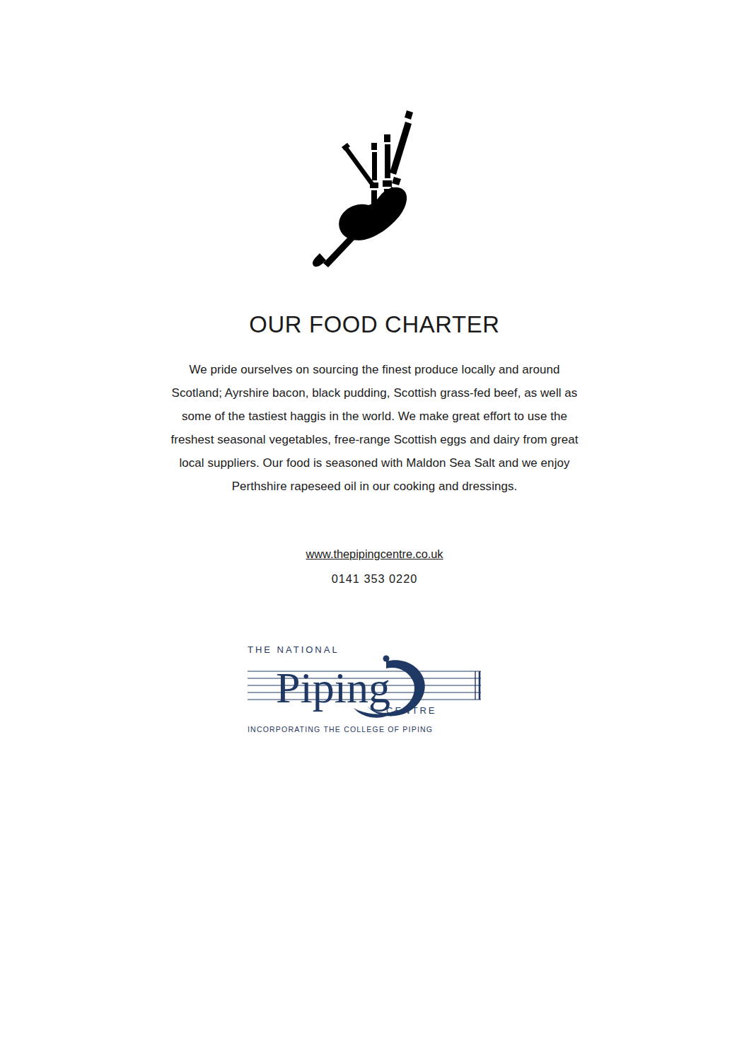OUR FOOD CHARTER
We pride ourselves on sourcing the finest produce locally and around Scotland; Ayrshire bacon, black pudding, Scottish grass-fed beef, as well as some of the tastiest haggis in the world. We make great effort to use the freshest seasonal vegetables, free-range Scottish eggs and dairy from great local suppliers. Our food is seasoned with Maldon Sea Salt and we enjoy Perthshire rapeseed oil in our cooking and dressings.
www.thepipingcentre.co.uk
0141 353 0220
THE NATIONAL Piping CENTRE INCORPORATING THE COLLEGE OF PIPING